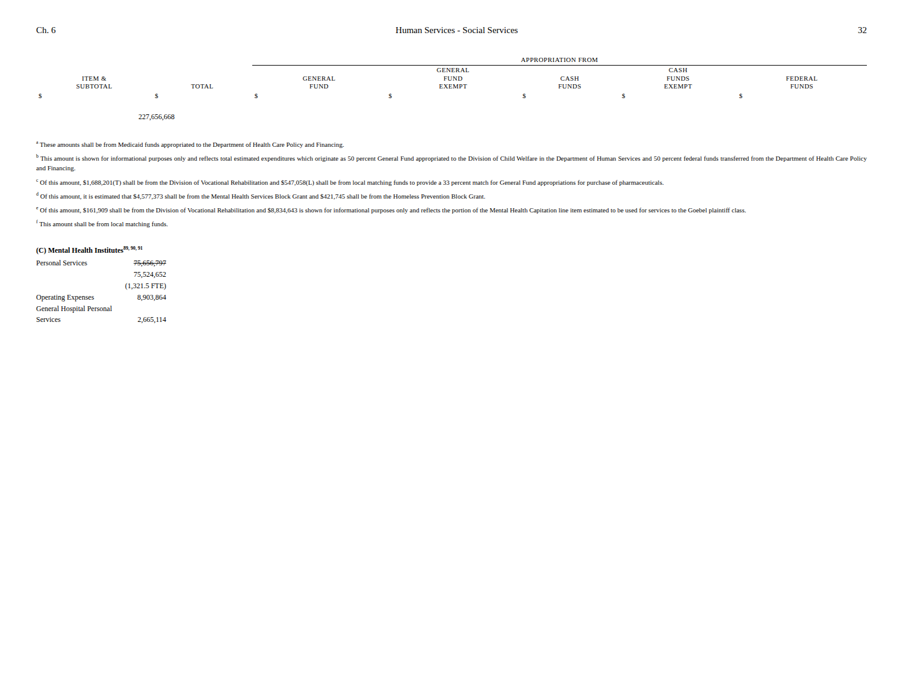Ch. 6
Human Services - Social Services
32
| | | APPROPRIATION FROM |
| ITEM & SUBTOTAL | TOTAL | GENERAL FUND | GENERAL FUND EXEMPT | CASH FUNDS | CASH FUNDS EXEMPT | FEDERAL FUNDS |
| $ | $ | $ | $ | $ | $ | $ |
227,656,668
a These amounts shall be from Medicaid funds appropriated to the Department of Health Care Policy and Financing.
b This amount is shown for informational purposes only and reflects total estimated expenditures which originate as 50 percent General Fund appropriated to the Division of Child Welfare in the Department of Human Services and 50 percent federal funds transferred from the Department of Health Care Policy and Financing.
c Of this amount, $1,688,201(T) shall be from the Division of Vocational Rehabilitation and $547,058(L) shall be from local matching funds to provide a 33 percent match for General Fund appropriations for purchase of pharmaceuticals.
d Of this amount, it is estimated that $4,577,373 shall be from the Mental Health Services Block Grant and $421,745 shall be from the Homeless Prevention Block Grant.
e Of this amount, $161,909 shall be from the Division of Vocational Rehabilitation and $8,834,643 is shown for informational purposes only and reflects the portion of the Mental Health Capitation line item estimated to be used for services to the Goebel plaintiff class.
f This amount shall be from local matching funds.
(C) Mental Health Institutes89, 90, 91
| Personal Services | 75,656,797 |
| | 75,524,652 |
| | (1,321.5 FTE) |
| Operating Expenses | 8,903,864 |
| General Hospital Personal | |
| Services | 2,665,114 |